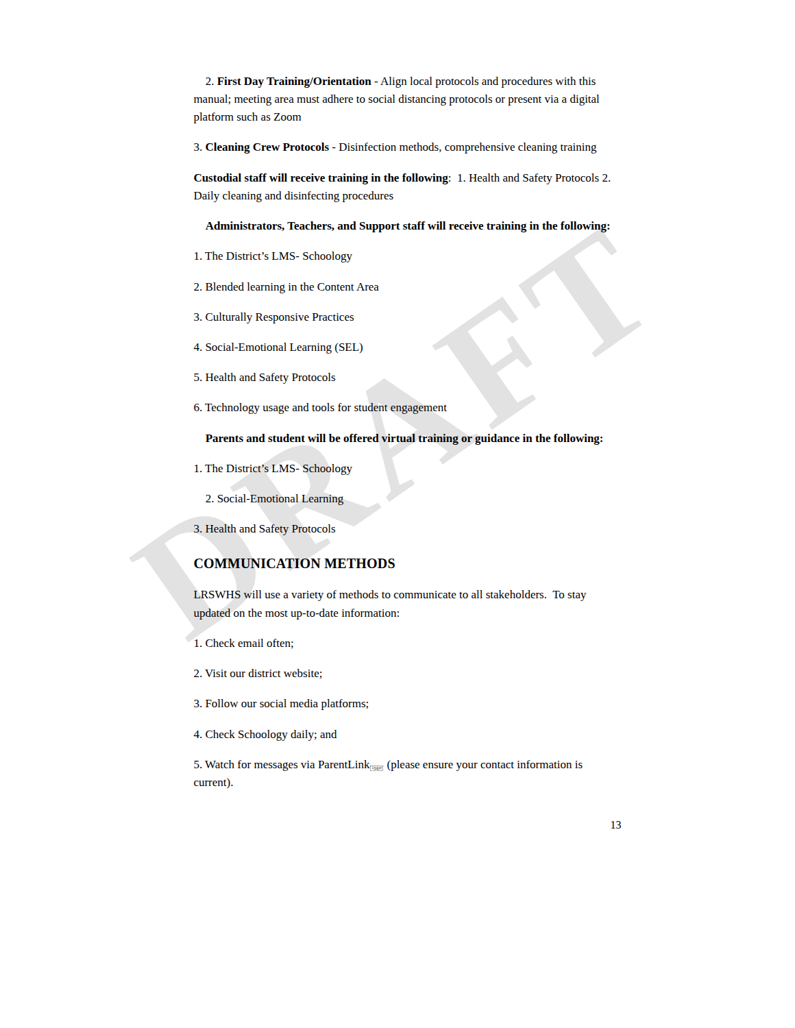DRAFT
2. First Day Training/Orientation - Align local protocols and procedures with this manual; meeting area must adhere to social distancing protocols or present via a digital platform such as Zoom
3. Cleaning Crew Protocols - Disinfection methods, comprehensive cleaning training
Custodial staff will receive training in the following: 1. Health and Safety Protocols 2. Daily cleaning and disinfecting procedures
Administrators, Teachers, and Support staff will receive training in the following:
1. The District’s LMS- Schoology
2. Blended learning in the Content Area
3. Culturally Responsive Practices
4. Social-Emotional Learning (SEL)
5. Health and Safety Protocols
6. Technology usage and tools for student engagement
Parents and student will be offered virtual training or guidance in the following:
1. The District’s LMS- Schoology
2. Social-Emotional Learning
3. Health and Safety Protocols
COMMUNICATION METHODS
LRSWHS will use a variety of methods to communicate to all stakeholders. To stay updated on the most up-to-date information:
1. Check email often;
2. Visit our district website;
3. Follow our social media platforms;
4. Check Schoology daily; and
5. Watch for messages via ParentLink1SEP (please ensure your contact information is current).
13